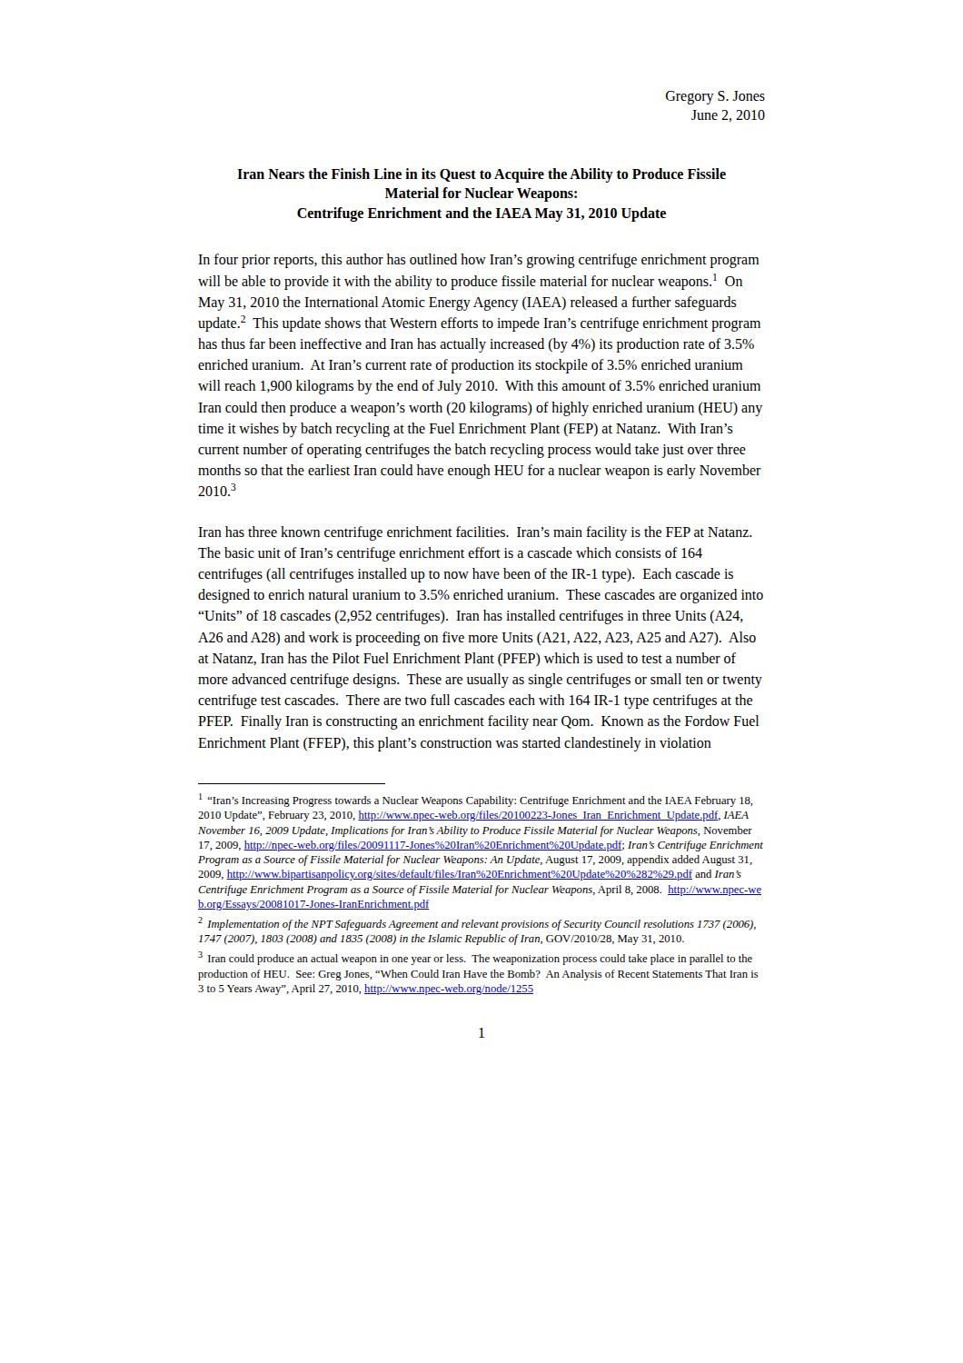Gregory S. Jones
June 2, 2010
Iran Nears the Finish Line in its Quest to Acquire the Ability to Produce Fissile
Material for Nuclear Weapons:
Centrifuge Enrichment and the IAEA May 31, 2010 Update
In four prior reports, this author has outlined how Iran’s growing centrifuge enrichment program will be able to provide it with the ability to produce fissile material for nuclear weapons.1 On May 31, 2010 the International Atomic Energy Agency (IAEA) released a further safeguards update.2 This update shows that Western efforts to impede Iran’s centrifuge enrichment program has thus far been ineffective and Iran has actually increased (by 4%) its production rate of 3.5% enriched uranium. At Iran’s current rate of production its stockpile of 3.5% enriched uranium will reach 1,900 kilograms by the end of July 2010. With this amount of 3.5% enriched uranium Iran could then produce a weapon’s worth (20 kilograms) of highly enriched uranium (HEU) any time it wishes by batch recycling at the Fuel Enrichment Plant (FEP) at Natanz. With Iran’s current number of operating centrifuges the batch recycling process would take just over three months so that the earliest Iran could have enough HEU for a nuclear weapon is early November 2010.3
Iran has three known centrifuge enrichment facilities. Iran’s main facility is the FEP at Natanz. The basic unit of Iran’s centrifuge enrichment effort is a cascade which consists of 164 centrifuges (all centrifuges installed up to now have been of the IR-1 type). Each cascade is designed to enrich natural uranium to 3.5% enriched uranium. These cascades are organized into “Units” of 18 cascades (2,952 centrifuges). Iran has installed centrifuges in three Units (A24, A26 and A28) and work is proceeding on five more Units (A21, A22, A23, A25 and A27). Also at Natanz, Iran has the Pilot Fuel Enrichment Plant (PFEP) which is used to test a number of more advanced centrifuge designs. These are usually as single centrifuges or small ten or twenty centrifuge test cascades. There are two full cascades each with 164 IR-1 type centrifuges at the PFEP. Finally Iran is constructing an enrichment facility near Qom. Known as the Fordow Fuel Enrichment Plant (FFEP), this plant’s construction was started clandestinely in violation
1 “Iran’s Increasing Progress towards a Nuclear Weapons Capability: Centrifuge Enrichment and the IAEA February 18, 2010 Update”, February 23, 2010, http://www.npec-web.org/files/20100223-Jones_Iran_Enrichment_Update.pdf, IAEA November 16, 2009 Update, Implications for Iran’s Ability to Produce Fissile Material for Nuclear Weapons, November 17, 2009, http://npec-web.org/files/20091117-Jones%20Iran%20Enrichment%20Update.pdf; Iran’s Centrifuge Enrichment Program as a Source of Fissile Material for Nuclear Weapons: An Update, August 17, 2009, appendix added August 31, 2009, http://www.bipartisanpolicy.org/sites/default/files/Iran%20Enrichment%20Update%20%282%29.pdf and Iran’s Centrifuge Enrichment Program as a Source of Fissile Material for Nuclear Weapons, April 8, 2008. http://www.npec-web.org/Essays/20081017-Jones-IranEnrichment.pdf
2 Implementation of the NPT Safeguards Agreement and relevant provisions of Security Council resolutions 1737 (2006), 1747 (2007), 1803 (2008) and 1835 (2008) in the Islamic Republic of Iran, GOV/2010/28, May 31, 2010.
3 Iran could produce an actual weapon in one year or less. The weaponization process could take place in parallel to the production of HEU. See: Greg Jones, “When Could Iran Have the Bomb? An Analysis of Recent Statements That Iran is 3 to 5 Years Away”, April 27, 2010, http://www.npec-web.org/node/1255
1